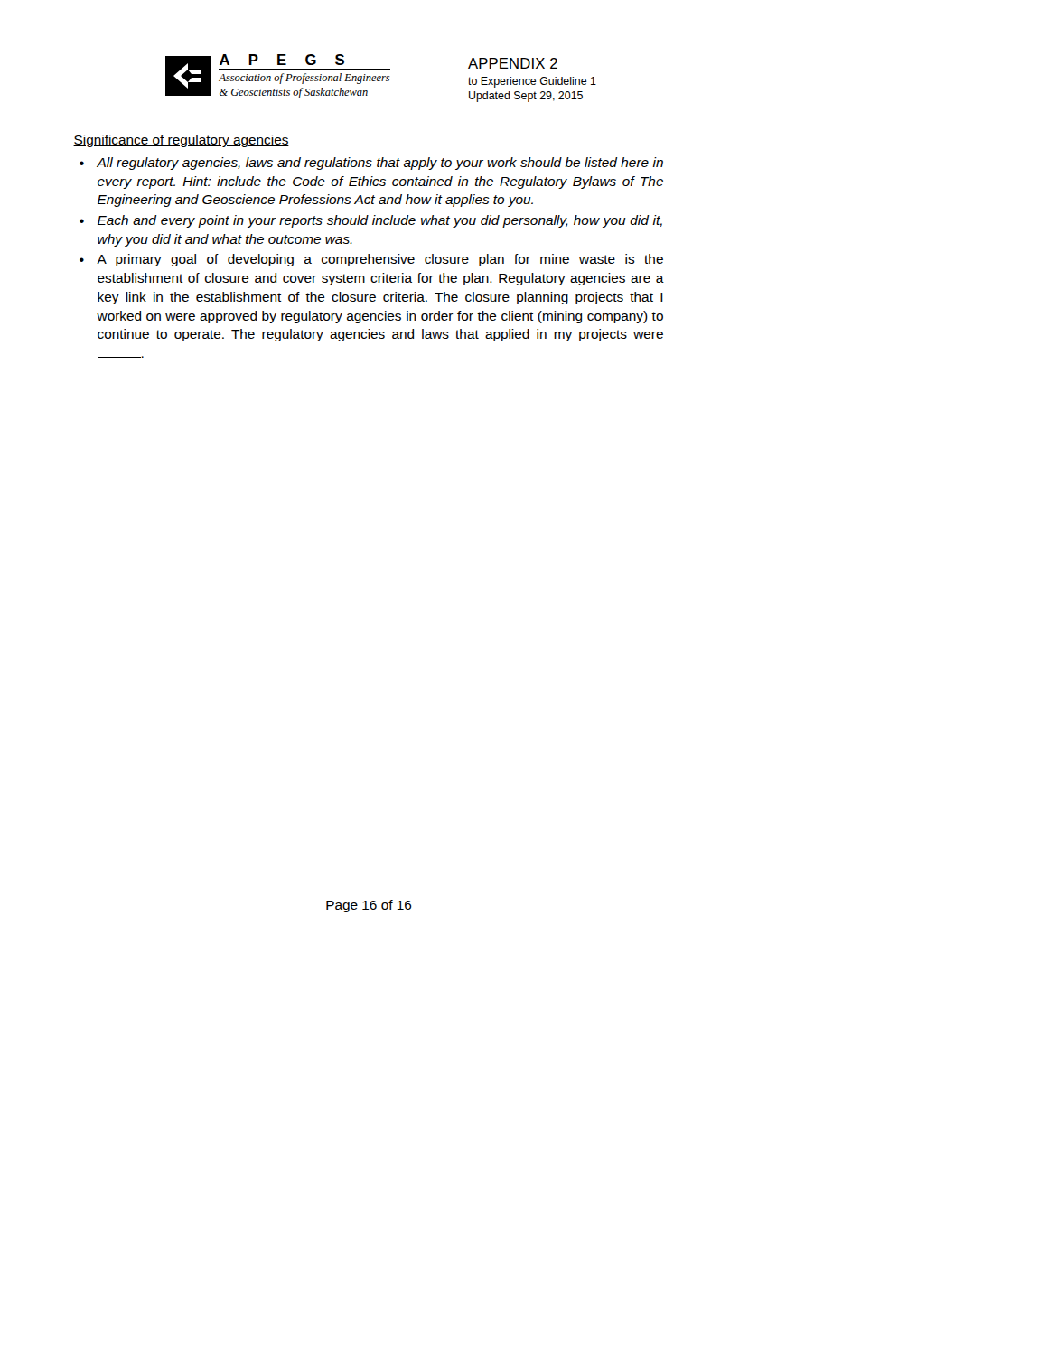A P E G S
Association of Professional Engineers
& Geoscientists of Saskatchewan
APPENDIX 2
to Experience Guideline 1
Updated Sept 29, 2015
Significance of regulatory agencies
All regulatory agencies, laws and regulations that apply to your work should be listed here in every report. Hint: include the Code of Ethics contained in the Regulatory Bylaws of The Engineering and Geoscience Professions Act and how it applies to you.
Each and every point in your reports should include what you did personally, how you did it, why you did it and what the outcome was.
A primary goal of developing a comprehensive closure plan for mine waste is the establishment of closure and cover system criteria for the plan. Regulatory agencies are a key link in the establishment of the closure criteria. The closure planning projects that I worked on were approved by regulatory agencies in order for the client (mining company) to continue to operate. The regulatory agencies and laws that applied in my projects were .
Page 16 of 16